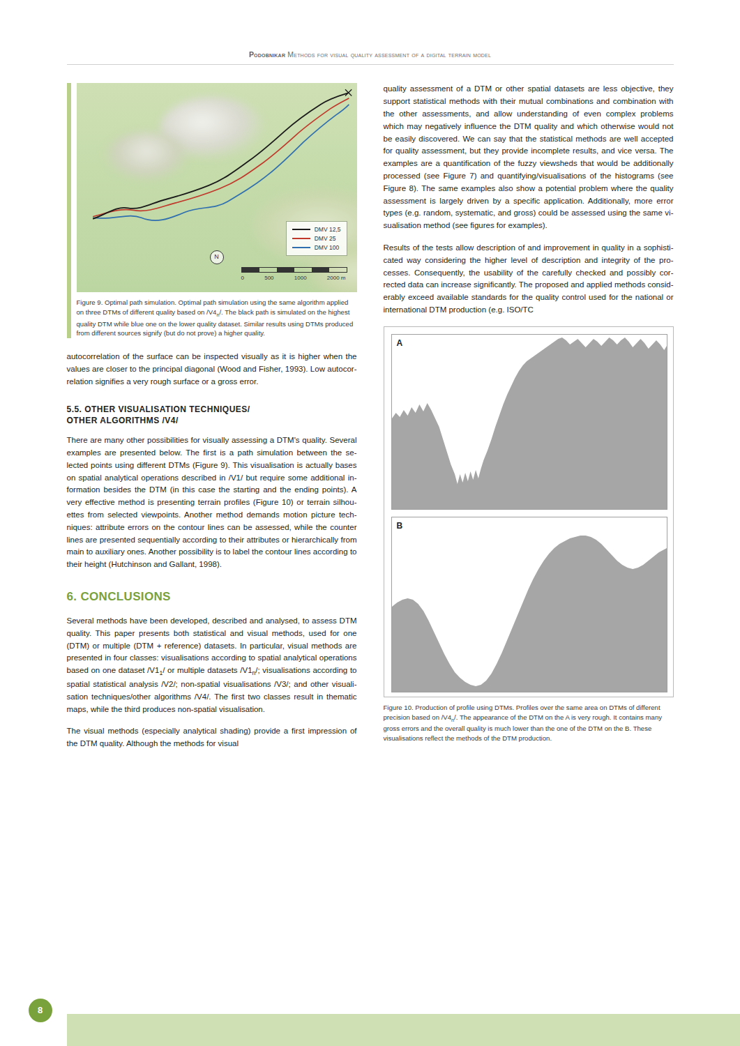Podobnikar Methods for visual quality assessment of a digital terrain model
DMV 12,5
DMV 25
DMV 100
N
050010002000 m
Figure 9. Optimal path simulation. Optimal path simulation using the same algorithm applied on three DTMs of different quality based on /V4n/. The black path is simulated on the highest quality DTM while blue one on the lower quality dataset. Similar results using DTMs produced from different sources signify (but do not prove) a higher quality.
autocorrelation of the surface can be inspected visually as it is higher when the values are closer to the principal diagonal (Wood and Fisher, 1993). Low autocorrelation signifies a very rough surface or a gross error.
5.5. Other visualisation techniques/
other algorithms /V4/
There are many other possibilities for visually assessing a DTM's quality. Several examples are presented below. The first is a path simulation between the selected points using different DTMs (Figure 9). This visualisation is actually bases on spatial analytical operations described in /V1/ but require some additional information besides the DTM (in this case the starting and the ending points). A very effective method is presenting terrain profiles (Figure 10) or terrain silhouettes from selected viewpoints. Another method demands motion picture techniques: attribute errors on the contour lines can be assessed, while the counter lines are presented sequentially according to their attributes or hierarchically from main to auxiliary ones. Another possibility is to label the contour lines according to their height (Hutchinson and Gallant, 1998).
6. Conclusions
Several methods have been developed, described and analysed, to assess DTM quality. This paper presents both statistical and visual methods, used for one (DTM) or multiple (DTM + reference) datasets. In particular, visual methods are presented in four classes: visualisations according to spatial analytical operations based on one dataset /V11/ or multiple datasets /V1n/; visualisations according to spatial statistical analysis /V2/; non-spatial visualisations /V3/; and other visualisation techniques/other algorithms /V4/. The first two classes result in thematic maps, while the third produces non-spatial visualisation.
The visual methods (especially analytical shading) provide a first impression of the DTM quality. Although the methods for visual
quality assessment of a DTM or other spatial datasets are less objective, they support statistical methods with their mutual combinations and combination with the other assessments, and allow understanding of even complex problems which may negatively influence the DTM quality and which otherwise would not be easily discovered. We can say that the statistical methods are well accepted for quality assessment, but they provide incomplete results, and vice versa. The examples are a quantification of the fuzzy viewsheds that would be additionally processed (see Figure 7) and quantifying/visualisations of the histograms (see Figure 8). The same examples also show a potential problem where the quality assessment is largely driven by a specific application. Additionally, more error types (e.g. random, systematic, and gross) could be assessed using the same visualisation method (see figures for examples).
Results of the tests allow description of and improvement in quality in a sophisticated way considering the higher level of description and integrity of the processes. Consequently, the usability of the carefully checked and possibly corrected data can increase significantly. The proposed and applied methods considerably exceed available standards for the quality control used for the national or international DTM production (e.g. ISO/TC
A
B
Figure 10. Production of profile using DTMs. Profiles over the same area on DTMs of different precision based on /V4n/. The appearance of the DTM on the A is very rough. It contains many gross errors and the overall quality is much lower than the one of the DTM on the B. These visualisations reflect the methods of the DTM production.
8